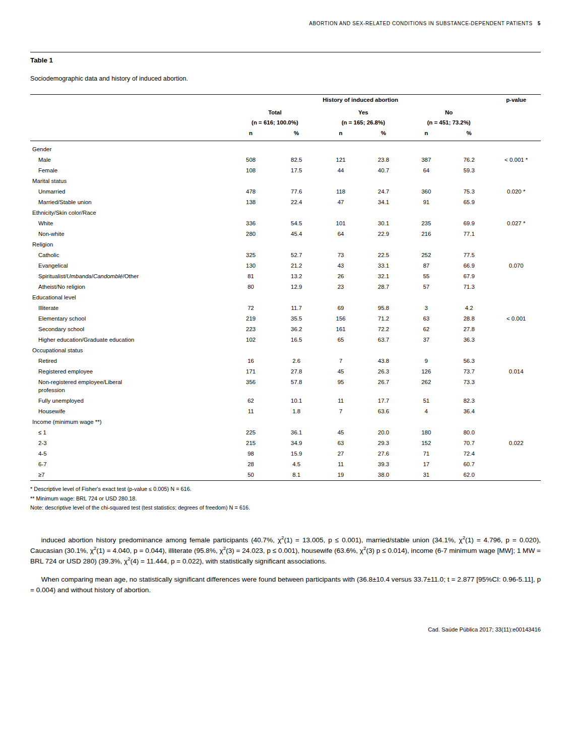Abortion and sex-related conditions in substance-dependent patients5
Table 1
Sociodemographic data and history of induced abortion.
| | History of induced abortion | p-value |
| --- | --- | --- |
| | Total | Yes | No | |
| | (n = 616; 100.0%) | (n = 165; 26.8%) | (n = 451; 73.2%) | |
| | n | % | n | % | n | % | |
| Gender | | | | | | | |
| Male | 508 | 82.5 | 121 | 23.8 | 387 | 76.2 | < 0.001 * |
| Female | 108 | 17.5 | 44 | 40.7 | 64 | 59.3 | |
| Marital status | | | | | | | |
| Unmarried | 478 | 77.6 | 118 | 24.7 | 360 | 75.3 | 0.020 * |
| Married/Stable union | 138 | 22.4 | 47 | 34.1 | 91 | 65.9 | |
| Ethnicity/Skin color/Race | | | | | | | |
| White | 336 | 54.5 | 101 | 30.1 | 235 | 69.9 | 0.027 * |
| Non-white | 280 | 45.4 | 64 | 22.9 | 216 | 77.1 | |
| Religion | | | | | | | |
| Catholic | 325 | 52.7 | 73 | 22.5 | 252 | 77.5 | |
| Evangelical | 130 | 21.2 | 43 | 33.1 | 87 | 66.9 | 0.070 |
| Spiritualist/ Umbanda / Candomblé /Other | 81 | 13.2 | 26 | 32.1 | 55 | 67.9 | |
| Atheist/No religion | 80 | 12.9 | 23 | 28.7 | 57 | 71.3 | |
| Educational level | | | | | | | |
| Illiterate | 72 | 11.7 | 69 | 95.8 | 3 | 4.2 | |
| Elementary school | 219 | 35.5 | 156 | 71.2 | 63 | 28.8 | < 0.001 |
| Secondary school | 223 | 36.2 | 161 | 72.2 | 62 | 27.8 | |
| Higher education/Graduate education | 102 | 16.5 | 65 | 63.7 | 37 | 36.3 | |
| Occupational status | | | | | | | |
| Retired | 16 | 2.6 | 7 | 43.8 | 9 | 56.3 | |
| Registered employee | 171 | 27.8 | 45 | 26.3 | 126 | 73.7 | 0.014 |
| Non-registered employee/Liberal profession | 356 | 57.8 | 95 | 26.7 | 262 | 73.3 | |
| Fully unemployed | 62 | 10.1 | 11 | 17.7 | 51 | 82.3 | |
| Housewife | 11 | 1.8 | 7 | 63.6 | 4 | 36.4 | |
| Income (minimum wage **) | | | | | | | |
| ≤ 1 | 225 | 36.1 | 45 | 20.0 | 180 | 80.0 | |
| 2-3 | 215 | 34.9 | 63 | 29.3 | 152 | 70.7 | 0.022 |
| 4-5 | 98 | 15.9 | 27 | 27.6 | 71 | 72.4 | |
| 6-7 | 28 | 4.5 | 11 | 39.3 | 17 | 60.7 | |
| ≥7 | 50 | 8.1 | 19 | 38.0 | 31 | 62.0 | |
* Descriptive level of Fisher's exact test (p-value ≤ 0.005) N = 616.
** Minimum wage: BRL 724 or USD 280.18.
Note: descriptive level of the chi-squared test (test statistics; degrees of freedom) N = 616.
induced abortion history predominance among female participants (40.7%, χ2(1) = 13.005, p ≤ 0.001), married/stable union (34.1%, χ2(1) = 4.796, p = 0.020), Caucasian (30.1%, χ2(1) = 4.040, p = 0.044), illiterate (95.8%, χ2(3) = 24.023, p ≤ 0.001), housewife (63.6%, χ2(3) p ≤ 0.014), income (6-7 minimum wage [MW]; 1 MW = BRL 724 or USD 280) (39.3%, χ2(4) = 11.444, p = 0.022), with statistically significant associations.
When comparing mean age, no statistically significant differences were found between participants with (36.8±10.4 versus 33.7±11.0; t = 2.877 [95%CI: 0.96-5.11], p = 0.004) and without history of abortion.
Cad. Saúde Pública 2017; 33(11):e00143416